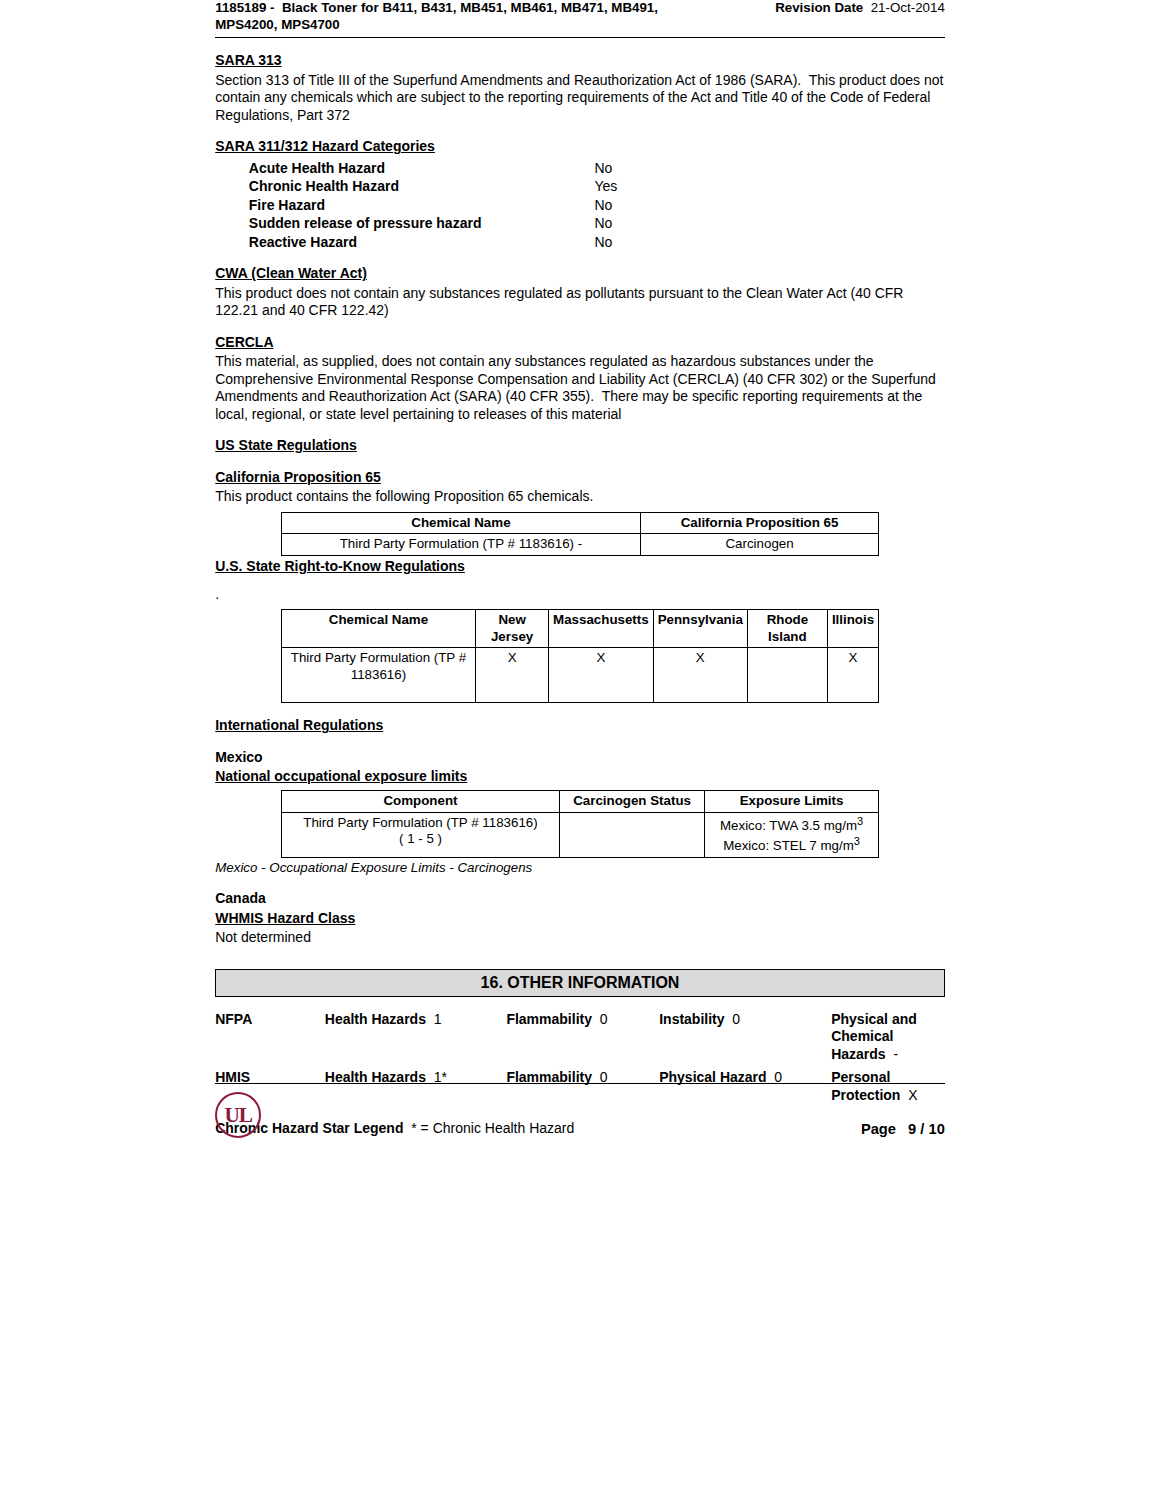1185189 - Black Toner for B411, B431, MB451, MB461, MB471, MB491, MPS4200, MPS4700
Revision Date 21-Oct-2014
SARA 313
Section 313 of Title III of the Superfund Amendments and Reauthorization Act of 1986 (SARA). This product does not contain any chemicals which are subject to the reporting requirements of the Act and Title 40 of the Code of Federal Regulations, Part 372
SARA 311/312 Hazard Categories
Acute Health Hazard No
Chronic Health Hazard Yes
Fire Hazard No
Sudden release of pressure hazard No
Reactive Hazard No
CWA (Clean Water Act)
This product does not contain any substances regulated as pollutants pursuant to the Clean Water Act (40 CFR 122.21 and 40 CFR 122.42)
CERCLA
This material, as supplied, does not contain any substances regulated as hazardous substances under the Comprehensive Environmental Response Compensation and Liability Act (CERCLA) (40 CFR 302) or the Superfund Amendments and Reauthorization Act (SARA) (40 CFR 355). There may be specific reporting requirements at the local, regional, or state level pertaining to releases of this material
US State Regulations
California Proposition 65
This product contains the following Proposition 65 chemicals.
| Chemical Name | California Proposition 65 |
| --- | --- |
| Third Party Formulation (TP # 1183616) - | Carcinogen |
U.S. State Right-to-Know Regulations
.
| Chemical Name | New Jersey | Massachusetts | Pennsylvania | Rhode Island | Illinois |
| --- | --- | --- | --- | --- | --- |
| Third Party Formulation (TP # 1183616) | X | X | X | | X |
International Regulations
Mexico
National occupational exposure limits
| Component | Carcinogen Status | Exposure Limits |
| --- | --- | --- |
| Third Party Formulation (TP # 1183616) ( 1 - 5 ) | | Mexico: TWA 3.5 mg/m 3 Mexico: STEL 7 mg/m 3 |
Mexico - Occupational Exposure Limits - Carcinogens
Canada
WHMIS Hazard Class
Not determined
16. OTHER INFORMATION
NFPA
Health Hazards 1
Flammability 0
Instability 0
Physical and Chemical Hazards -
HMIS
Health Hazards 1*
Flammability 0
Physical Hazard 0
Personal Protection X
Chronic Hazard Star Legend * = Chronic Health Hazard
UL
Page 9 / 10